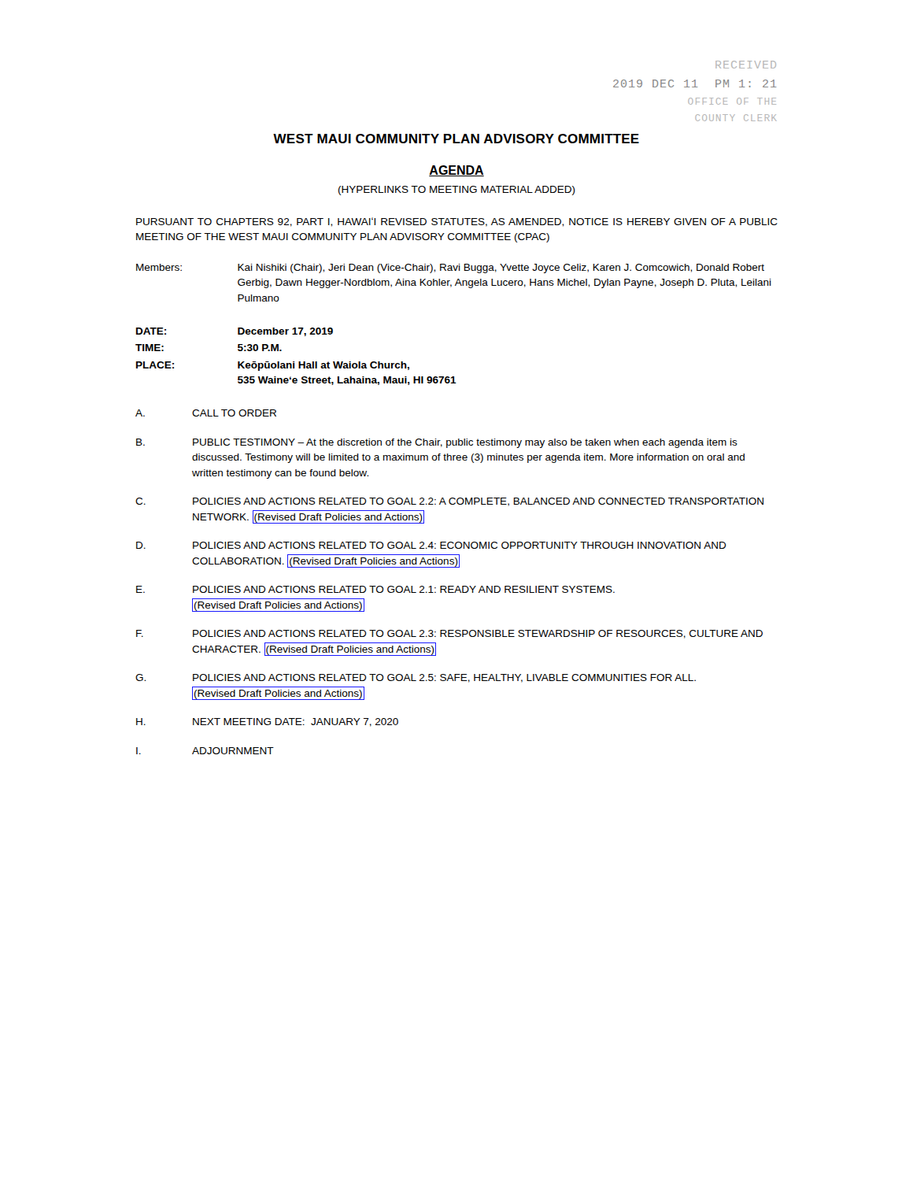RECEIVED
2019 DEC 11 PM 1: 21
OFFICE OF THE
COUNTY CLERK
WEST MAUI COMMUNITY PLAN ADVISORY COMMITTEE
AGENDA (HYPERLINKS TO MEETING MATERIAL ADDED)
PURSUANT TO CHAPTERS 92, PART I, HAWAIʻI REVISED STATUTES, AS AMENDED, NOTICE IS HEREBY GIVEN OF A PUBLIC MEETING OF THE WEST MAUI COMMUNITY PLAN ADVISORY COMMITTEE (CPAC)
| Members: | Kai Nishiki (Chair), Jeri Dean (Vice-Chair), Ravi Bugga, Yvette Joyce Celiz, Karen J. Comcowich, Donald Robert Gerbig, Dawn Hegger-Nordblom, Aina Kohler, Angela Lucero, Hans Michel, Dylan Payne, Joseph D. Pluta, Leilani Pulmano |
| DATE: | December 17, 2019 |
| TIME: | 5:30 P.M. |
| PLACE: | Keōpūolani Hall at Waiola Church, 535 Waineʻe Street, Lahaina, Maui, HI 96761 |
| A. | CALL TO ORDER |
| B. | PUBLIC TESTIMONY – At the discretion of the Chair, public testimony may also be taken when each agenda item is discussed. Testimony will be limited to a maximum of three (3) minutes per agenda item. More information on oral and written testimony can be found below. |
| C. | POLICIES AND ACTIONS RELATED TO GOAL 2.2: A COMPLETE, BALANCED AND CONNECTED TRANSPORTATION NETWORK. (Revised Draft Policies and Actions) |
| D. | POLICIES AND ACTIONS RELATED TO GOAL 2.4: ECONOMIC OPPORTUNITY THROUGH INNOVATION AND COLLABORATION. (Revised Draft Policies and Actions) |
| E. | POLICIES AND ACTIONS RELATED TO GOAL 2.1: READY AND RESILIENT SYSTEMS. (Revised Draft Policies and Actions) |
| F. | POLICIES AND ACTIONS RELATED TO GOAL 2.3: RESPONSIBLE STEWARDSHIP OF RESOURCES, CULTURE AND CHARACTER. (Revised Draft Policies and Actions) |
| G. | POLICIES AND ACTIONS RELATED TO GOAL 2.5: SAFE, HEALTHY, LIVABLE COMMUNITIES FOR ALL. (Revised Draft Policies and Actions) |
| H. | NEXT MEETING DATE: JANUARY 7, 2020 |
| I. | ADJOURNMENT |